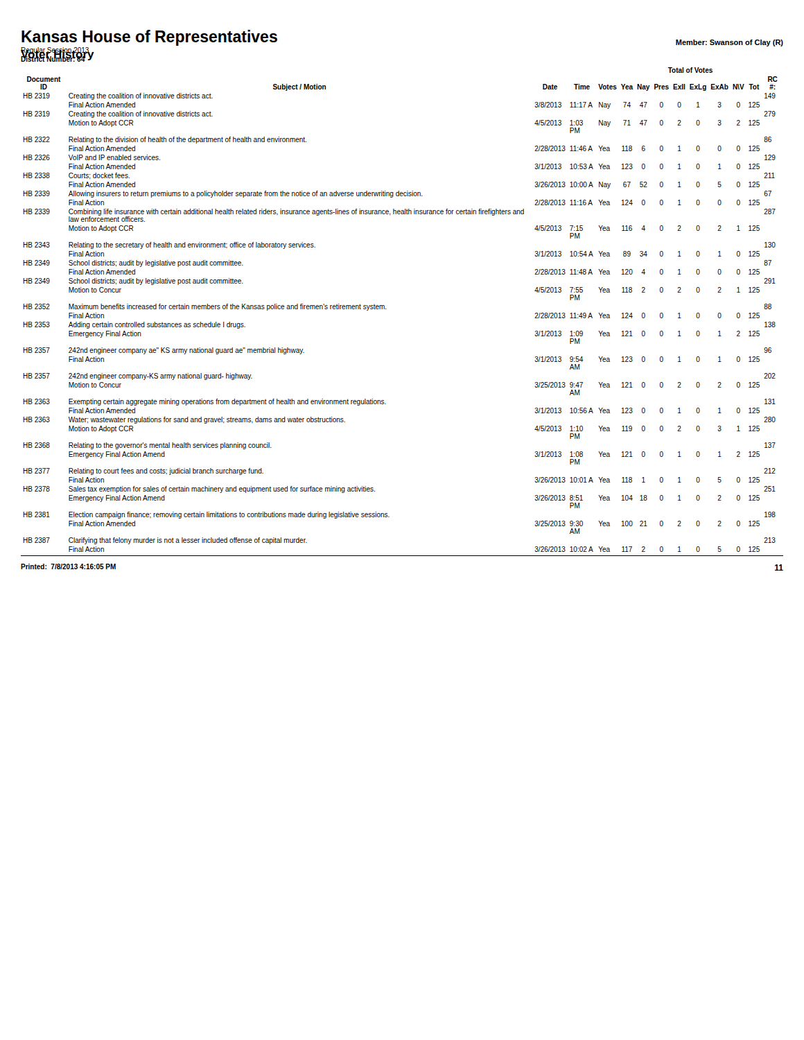Kansas House of Representatives
Voter History
Member: Swanson of Clay (R)
Regular Session 2013
District Number: 64
| | Total of Votes | |
| --- | --- | --- |
| Document ID | Subject / Motion | Date | Time | Votes | Yea | Nay | Pres | ExII | ExLg | ExAb | N\V | Tot | RC #: |
| HB 2319 | Creating the coalition of innovative districts act. | | | | | 149 |
| | Final Action Amended | 3/8/2013 | 11:17 A | Nay | 74 | 47 | 0 | 0 | 1 | 3 | 0 | 125 | |
| HB 2319 | Creating the coalition of innovative districts act. | | | | | 279 |
| | Motion to Adopt CCR | 4/5/2013 | 1:03 PM | Nay | 71 | 47 | 0 | 2 | 0 | 3 | 2 | 125 | |
| HB 2322 | Relating to the division of health of the department of health and environment. | | | | | 86 |
| | Final Action Amended | 2/28/2013 | 11:46 A | Yea | 118 | 6 | 0 | 1 | 0 | 0 | 0 | 125 | |
| HB 2326 | VoIP and IP enabled services. | | | | | 129 |
| | Final Action Amended | 3/1/2013 | 10:53 A | Yea | 123 | 0 | 0 | 1 | 0 | 1 | 0 | 125 | |
| HB 2338 | Courts; docket fees. | | | | | 211 |
| | Final Action Amended | 3/26/2013 | 10:00 A | Nay | 67 | 52 | 0 | 1 | 0 | 5 | 0 | 125 | |
| HB 2339 | Allowing insurers to return premiums to a policyholder separate from the notice of an adverse underwriting decision. | | | | | 67 |
| | Final Action | 2/28/2013 | 11:16 A | Yea | 124 | 0 | 0 | 1 | 0 | 0 | 0 | 125 | |
| HB 2339 | Combining life insurance with certain additional health related riders, insurance agents-lines of insurance, health insurance for certain firefighters and law enforcement officers. | | | | | 287 |
| | Motion to Adopt CCR | 4/5/2013 | 7:15 PM | Yea | 116 | 4 | 0 | 2 | 0 | 2 | 1 | 125 | |
| HB 2343 | Relating to the secretary of health and environment; office of laboratory services. | | | | | 130 |
| | Final Action | 3/1/2013 | 10:54 A | Yea | 89 | 34 | 0 | 1 | 0 | 1 | 0 | 125 | |
| HB 2349 | School districts; audit by legislative post audit committee. | | | | | 87 |
| | Final Action Amended | 2/28/2013 | 11:48 A | Yea | 120 | 4 | 0 | 1 | 0 | 0 | 0 | 125 | |
| HB 2349 | School districts; audit by legislative post audit committee. | | | | | 291 |
| | Motion to Concur | 4/5/2013 | 7:55 PM | Yea | 118 | 2 | 0 | 2 | 0 | 2 | 1 | 125 | |
| HB 2352 | Maximum benefits increased for certain members of the Kansas police and firemen's retirement system. | | | | | 88 |
| | Final Action | 2/28/2013 | 11:49 A | Yea | 124 | 0 | 0 | 1 | 0 | 0 | 0 | 125 | |
| HB 2353 | Adding certain controlled substances as schedule I drugs. | | | | | 138 |
| | Emergency Final Action | 3/1/2013 | 1:09 PM | Yea | 121 | 0 | 0 | 1 | 0 | 1 | 2 | 125 | |
| HB 2357 | 242nd engineer company ae" KS army national guard ae" membrial highway. | | | | | 96 |
| | Final Action | 3/1/2013 | 9:54 AM | Yea | 123 | 0 | 0 | 1 | 0 | 1 | 0 | 125 | |
| HB 2357 | 242nd engineer company-KS army national guard- highway. | | | | | 202 |
| | Motion to Concur | 3/25/2013 | 9:47 AM | Yea | 121 | 0 | 0 | 2 | 0 | 2 | 0 | 125 | |
| HB 2363 | Exempting certain aggregate mining operations from department of health and environment regulations. | | | | | 131 |
| | Final Action Amended | 3/1/2013 | 10:56 A | Yea | 123 | 0 | 0 | 1 | 0 | 1 | 0 | 125 | |
| HB 2363 | Water; wastewater regulations for sand and gravel; streams, dams and water obstructions. | | | | | 280 |
| | Motion to Adopt CCR | 4/5/2013 | 1:10 PM | Yea | 119 | 0 | 0 | 2 | 0 | 3 | 1 | 125 | |
| HB 2368 | Relating to the governor's mental health services planning council. | | | | | 137 |
| | Emergency Final Action Amend | 3/1/2013 | 1:08 PM | Yea | 121 | 0 | 0 | 1 | 0 | 1 | 2 | 125 | |
| HB 2377 | Relating to court fees and costs; judicial branch surcharge fund. | | | | | 212 |
| | Final Action | 3/26/2013 | 10:01 A | Yea | 118 | 1 | 0 | 1 | 0 | 5 | 0 | 125 | |
| HB 2378 | Sales tax exemption for sales of certain machinery and equipment used for surface mining activities. | | | | | 251 |
| | Emergency Final Action Amend | 3/26/2013 | 8:51 PM | Yea | 104 | 18 | 0 | 1 | 0 | 2 | 0 | 125 | |
| HB 2381 | Election campaign finance; removing certain limitations to contributions made during legislative sessions. | | | | | 198 |
| | Final Action Amended | 3/25/2013 | 9:30 AM | Yea | 100 | 21 | 0 | 2 | 0 | 2 | 0 | 125 | |
| HB 2387 | Clarifying that felony murder is not a lesser included offense of capital murder. | | | | | 213 |
| | Final Action | 3/26/2013 | 10:02 A | Yea | 117 | 2 | 0 | 1 | 0 | 5 | 0 | 125 | |
11 Printed: 7/8/2013 4:16:05 PM